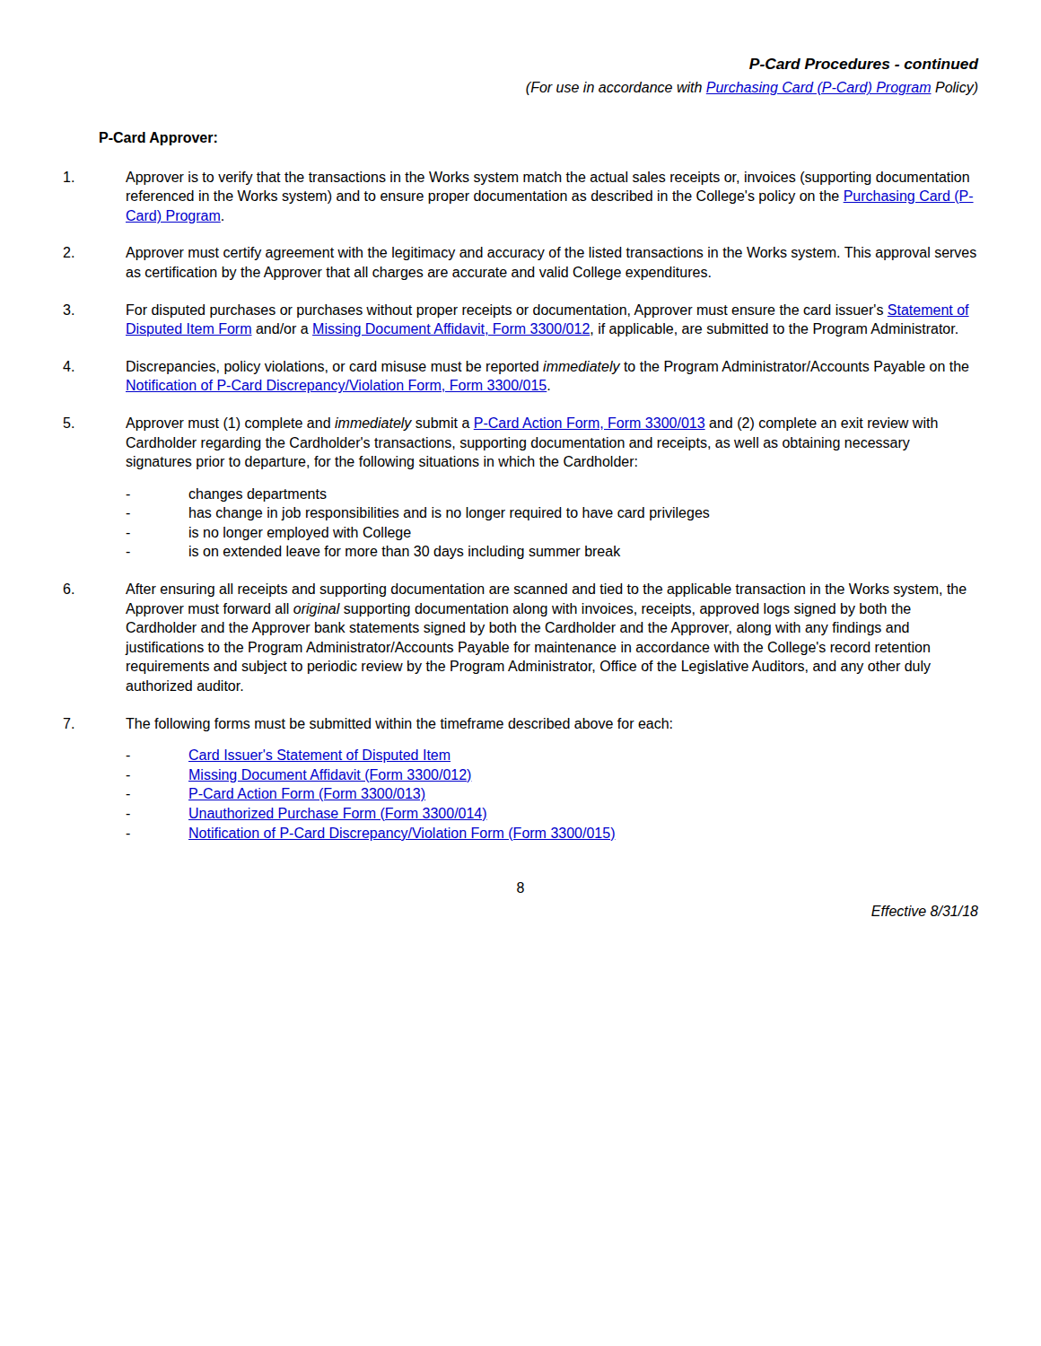P-Card Procedures - continued
(For use in accordance with Purchasing Card (P-Card) Program Policy)
P-Card Approver:
1.
Approver is to verify that the transactions in the Works system match the actual sales receipts or, invoices (supporting documentation referenced in the Works system) and to ensure proper documentation as described in the College's policy on the Purchasing Card (P-Card) Program.
2.
Approver must certify agreement with the legitimacy and accuracy of the listed transactions in the Works system. This approval serves as certification by the Approver that all charges are accurate and valid College expenditures.
3.
For disputed purchases or purchases without proper receipts or documentation, Approver must ensure the card issuer's Statement of Disputed Item Form and/or a Missing Document Affidavit, Form 3300/012, if applicable, are submitted to the Program Administrator.
4.
Discrepancies, policy violations, or card misuse must be reported immediately to the Program Administrator/Accounts Payable on the Notification of P-Card Discrepancy/Violation Form, Form 3300/015.
5.
Approver must (1) complete and immediately submit a P-Card Action Form, Form 3300/013 and (2) complete an exit review with Cardholder regarding the Cardholder's transactions, supporting documentation and receipts, as well as obtaining necessary signatures prior to departure, for the following situations in which the Cardholder:
-changes departments
-has change in job responsibilities and is no longer required to have card privileges
-is no longer employed with College
-is on extended leave for more than 30 days including summer break
6.
After ensuring all receipts and supporting documentation are scanned and tied to the applicable transaction in the Works system, the Approver must forward all original supporting documentation along with invoices, receipts, approved logs signed by both the Cardholder and the Approver bank statements signed by both the Cardholder and the Approver, along with any findings and justifications to the Program Administrator/Accounts Payable for maintenance in accordance with the College's record retention requirements and subject to periodic review by the Program Administrator, Office of the Legislative Auditors, and any other duly authorized auditor.
7.
The following forms must be submitted within the timeframe described above for each:
-Card Issuer's Statement of Disputed Item
-Missing Document Affidavit (Form 3300/012)
-P-Card Action Form (Form 3300/013)
-Unauthorized Purchase Form (Form 3300/014)
-Notification of P-Card Discrepancy/Violation Form (Form 3300/015)
8
Effective 8/31/18